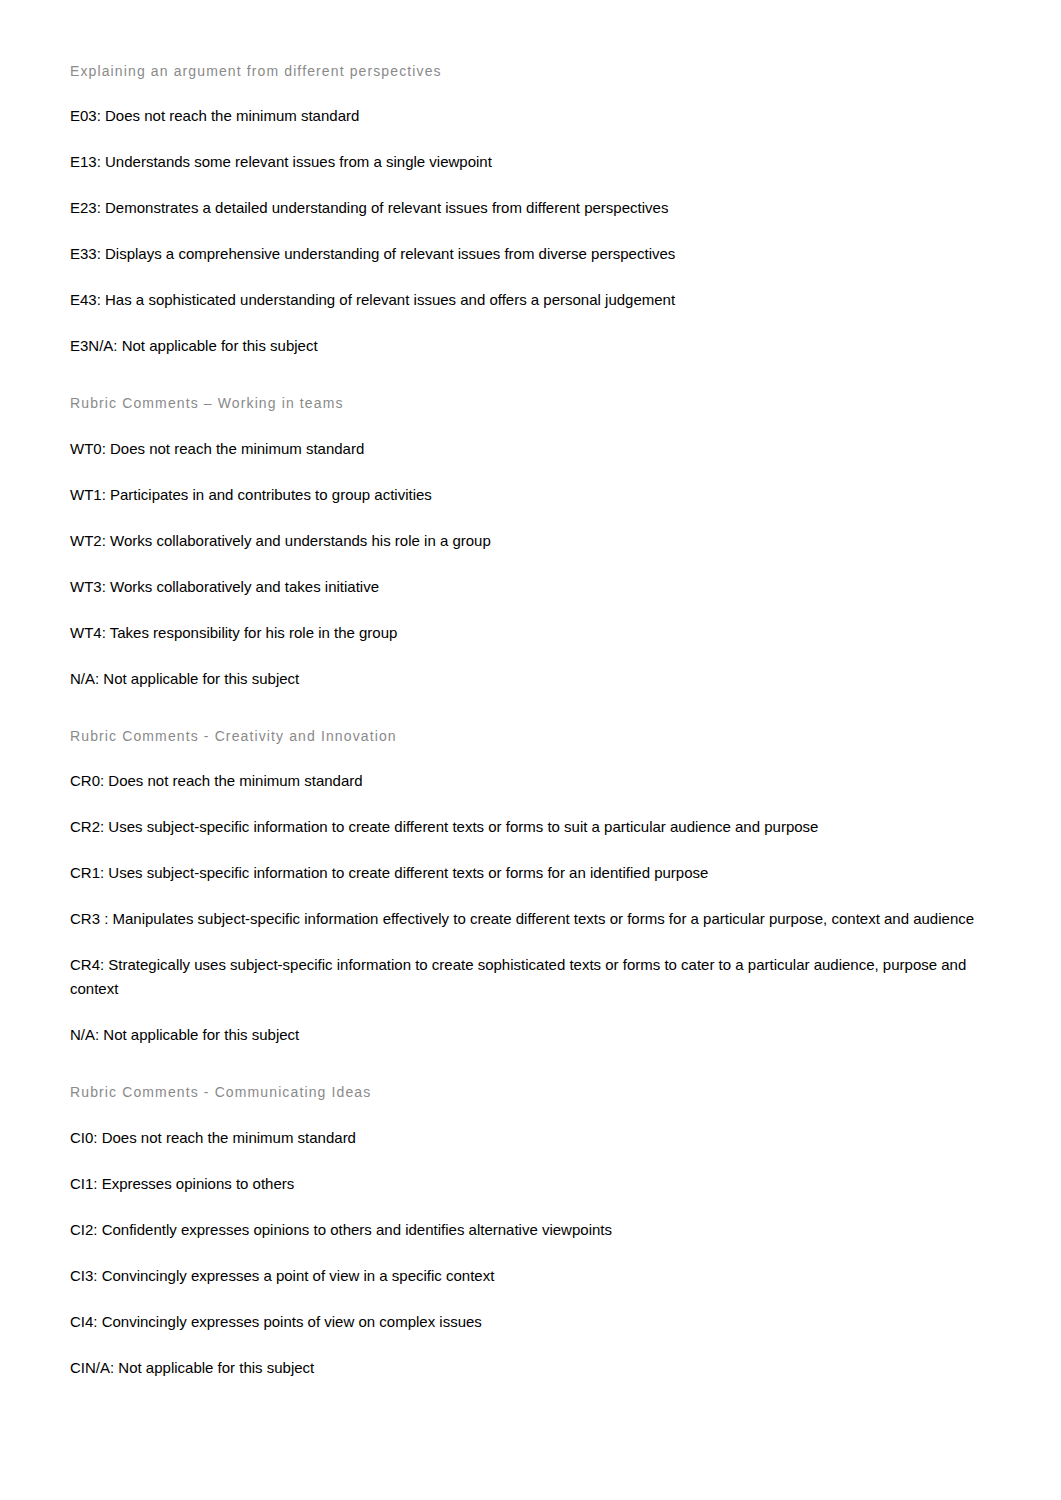Explaining an argument from different perspectives
E03: Does not reach the minimum standard
E13: Understands some relevant issues from a single viewpoint
E23: Demonstrates a detailed understanding of relevant issues from different perspectives
E33: Displays a comprehensive understanding of relevant issues from diverse perspectives
E43: Has a sophisticated understanding of relevant issues and offers a personal judgement
E3N/A: Not applicable for this subject
Rubric Comments – Working in teams
WT0: Does not reach the minimum standard
WT1: Participates in and contributes to group activities
WT2: Works collaboratively and understands his role in a group
WT3: Works collaboratively and takes initiative
WT4: Takes responsibility for his role in the group
N/A: Not applicable for this subject
Rubric Comments - Creativity and Innovation
CR0: Does not reach the minimum standard
CR2: Uses subject-specific information to create different texts or forms to suit a particular audience and purpose
CR1: Uses subject-specific information to create different texts or forms for an identified purpose
CR3 : Manipulates subject-specific information effectively to create different texts or forms for a particular purpose, context and audience
CR4: Strategically uses subject-specific information to create sophisticated texts or forms to cater to a particular audience, purpose and context
N/A: Not applicable for this subject
Rubric Comments - Communicating Ideas
CI0: Does not reach the minimum standard
CI1: Expresses opinions to others
CI2: Confidently expresses opinions to others and identifies alternative viewpoints
CI3: Convincingly expresses a point of view in a specific context
CI4: Convincingly expresses points of view on complex issues
CIN/A: Not applicable for this subject